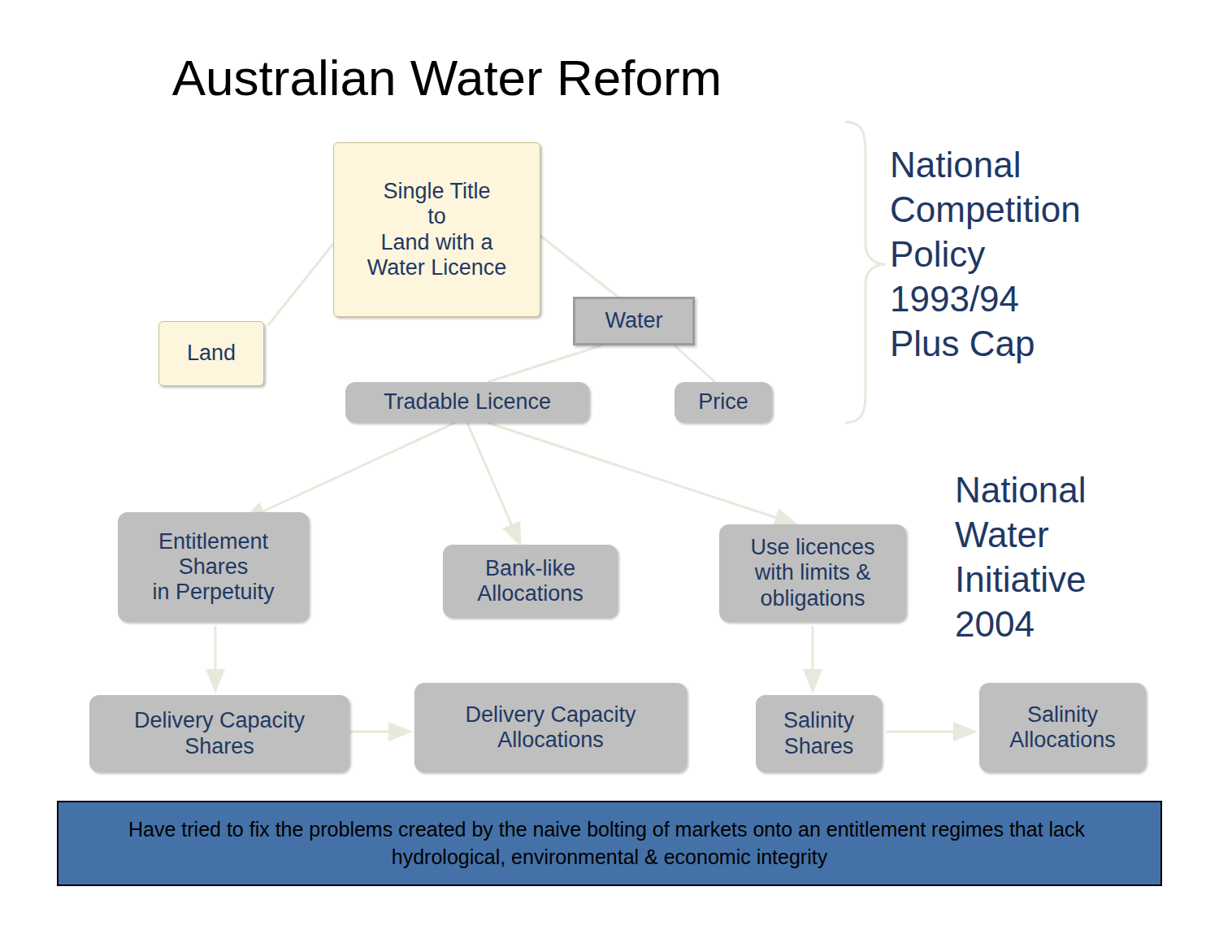Australian Water Reform
Single Title
to
Land with a
Water Licence
Land
Water
Tradable Licence
Price
Entitlement
Shares
in Perpetuity
Bank-like
Allocations
Use licences
with limits &
obligations
Delivery Capacity
Shares
Delivery Capacity
Allocations
Salinity
Shares
Salinity
Allocations
National
Competition
Policy
1993/94
Plus Cap
National
Water
Initiative
2004
Have tried to fix the problems created by the naive bolting of markets onto an entitlement regimes that lack hydrological, environmental & economic integrity